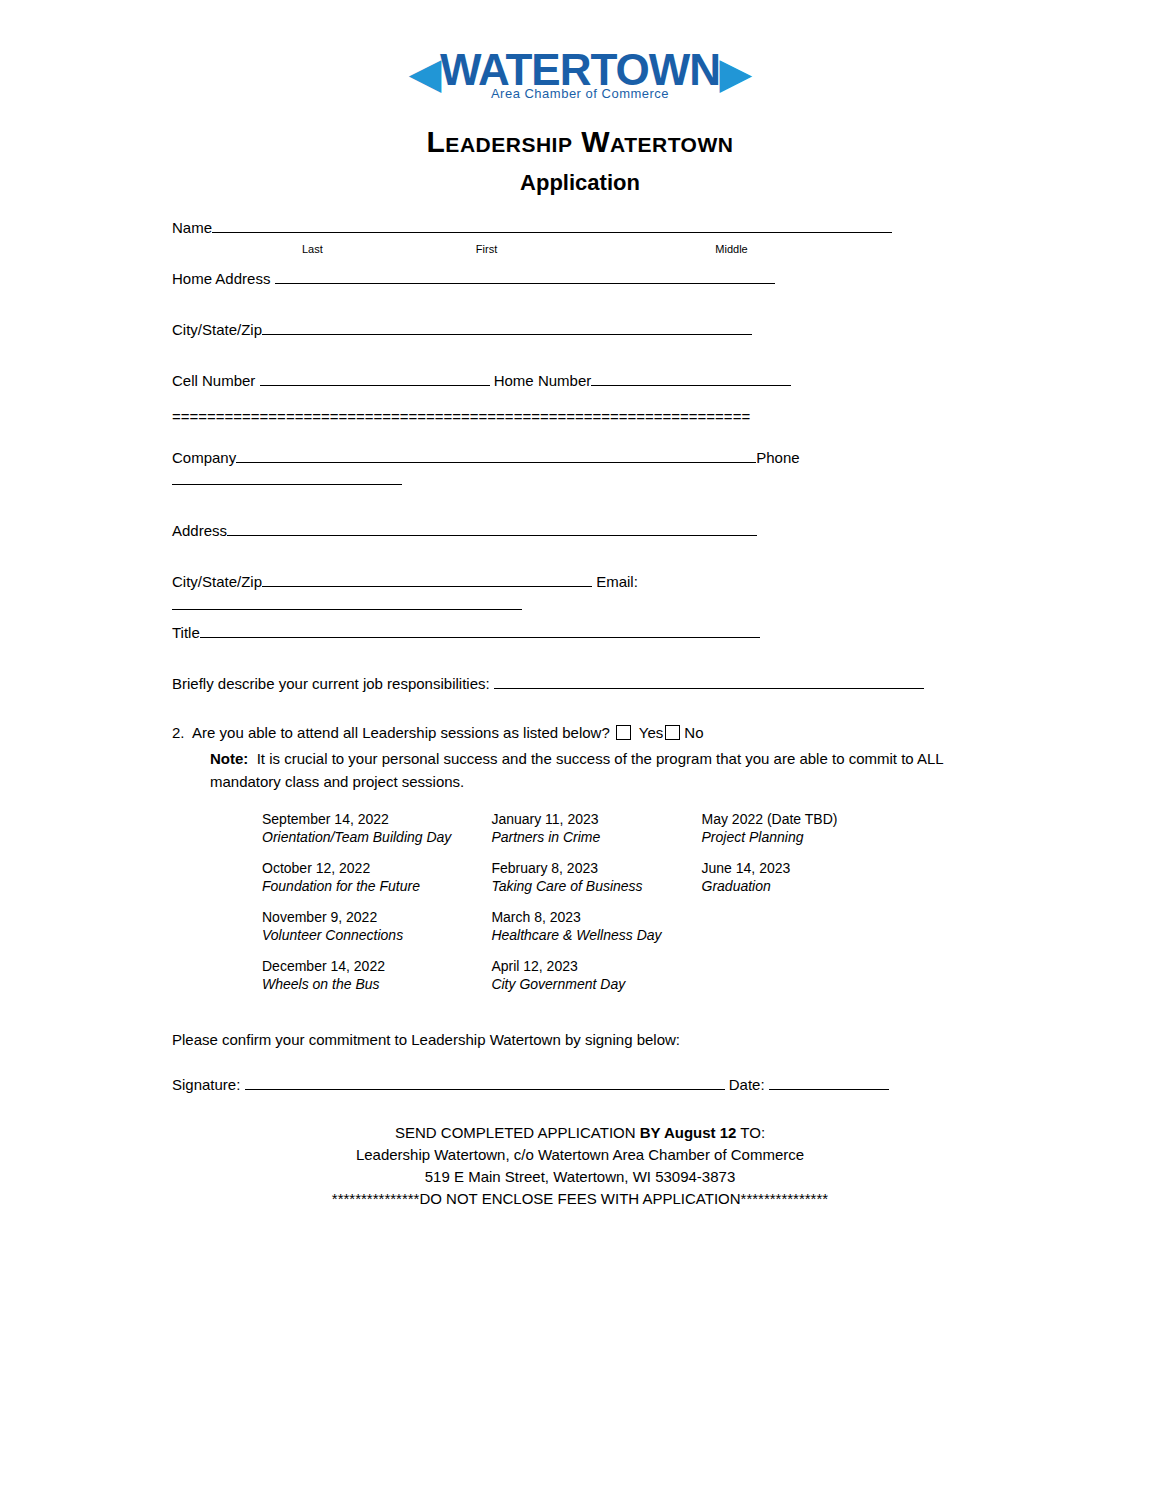◀WATERTOWN▶
Area Chamber of Commerce
Leadership Watertown
Application
Name
Last First Middle
Home Address
City/State/Zip
Cell Number Home Number
==================================================================
Company Phone
Address
City/State/Zip Email:
Title
Briefly describe your current job responsibilities:
2. Are you able to attend all Leadership sessions as listed below? Yes No
Note: It is crucial to your personal success and the success of the program that you are able to commit to ALL mandatory class and project sessions.
| September 14, 2022 Orientation/Team Building Day | January 11, 2023 Partners in Crime | May 2022 (Date TBD) Project Planning |
| October 12, 2022 Foundation for the Future | February 8, 2023 Taking Care of Business | June 14, 2023 Graduation |
| November 9, 2022 Volunteer Connections | March 8, 2023 Healthcare & Wellness Day | |
| December 14, 2022 Wheels on the Bus | April 12, 2023 City Government Day | |
Please confirm your commitment to Leadership Watertown by signing below:
Signature: Date:
SEND COMPLETED APPLICATION BY August 12 TO:
Leadership Watertown, c/o Watertown Area Chamber of Commerce
519 E Main Street, Watertown, WI 53094-3873
***************DO NOT ENCLOSE FEES WITH APPLICATION***************